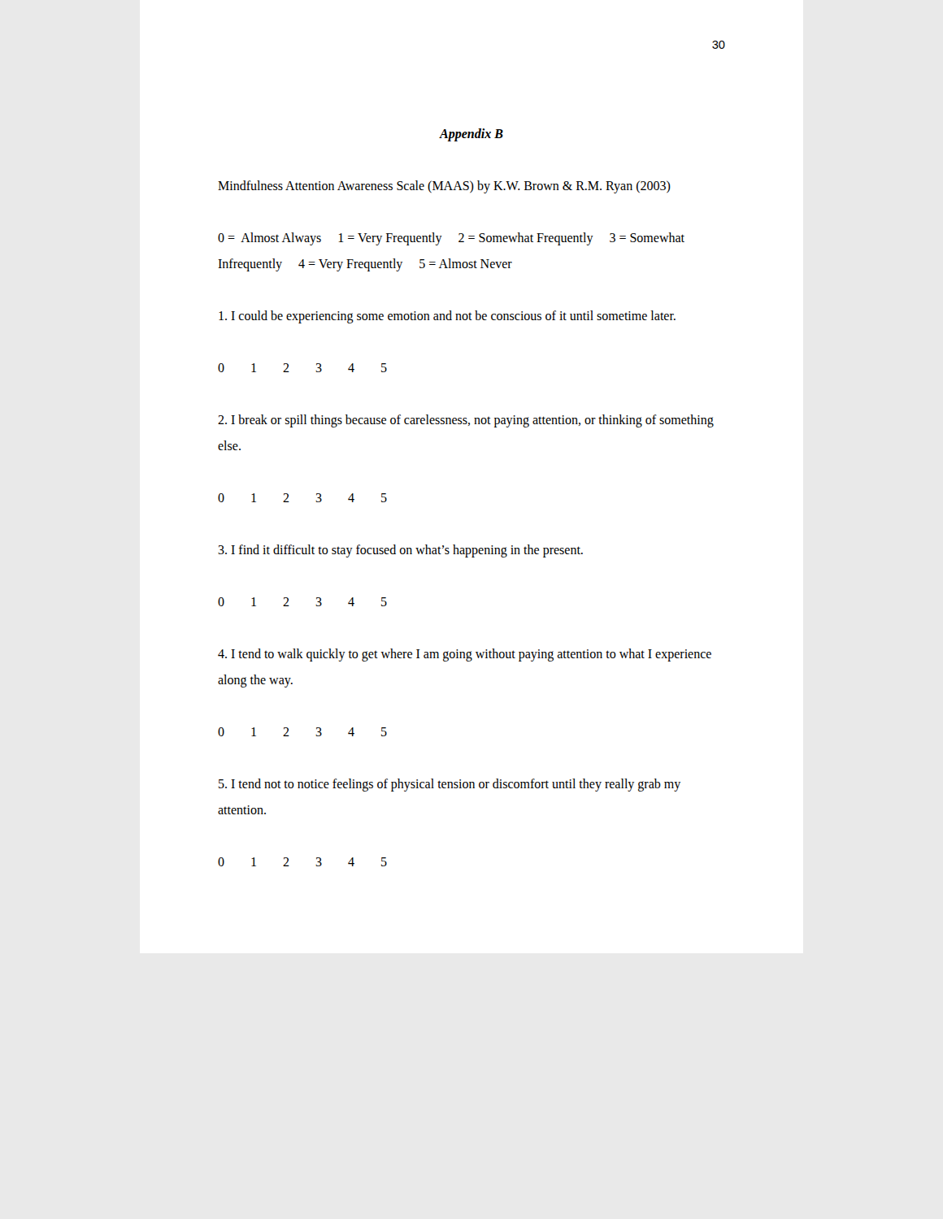30
Appendix B
Mindfulness Attention Awareness Scale (MAAS) by K.W. Brown & R.M. Ryan (2003)
0 = Almost Always 1 = Very Frequently 2 = Somewhat Frequently 3 = Somewhat Infrequently 4 = Very Frequently 5 = Almost Never
1. I could be experiencing some emotion and not be conscious of it until sometime later.
0 1 2 3 4 5
2. I break or spill things because of carelessness, not paying attention, or thinking of something else.
0 1 2 3 4 5
3. I find it difficult to stay focused on what’s happening in the present.
0 1 2 3 4 5
4. I tend to walk quickly to get where I am going without paying attention to what I experience along the way.
0 1 2 3 4 5
5. I tend not to notice feelings of physical tension or discomfort until they really grab my attention.
0 1 2 3 4 5